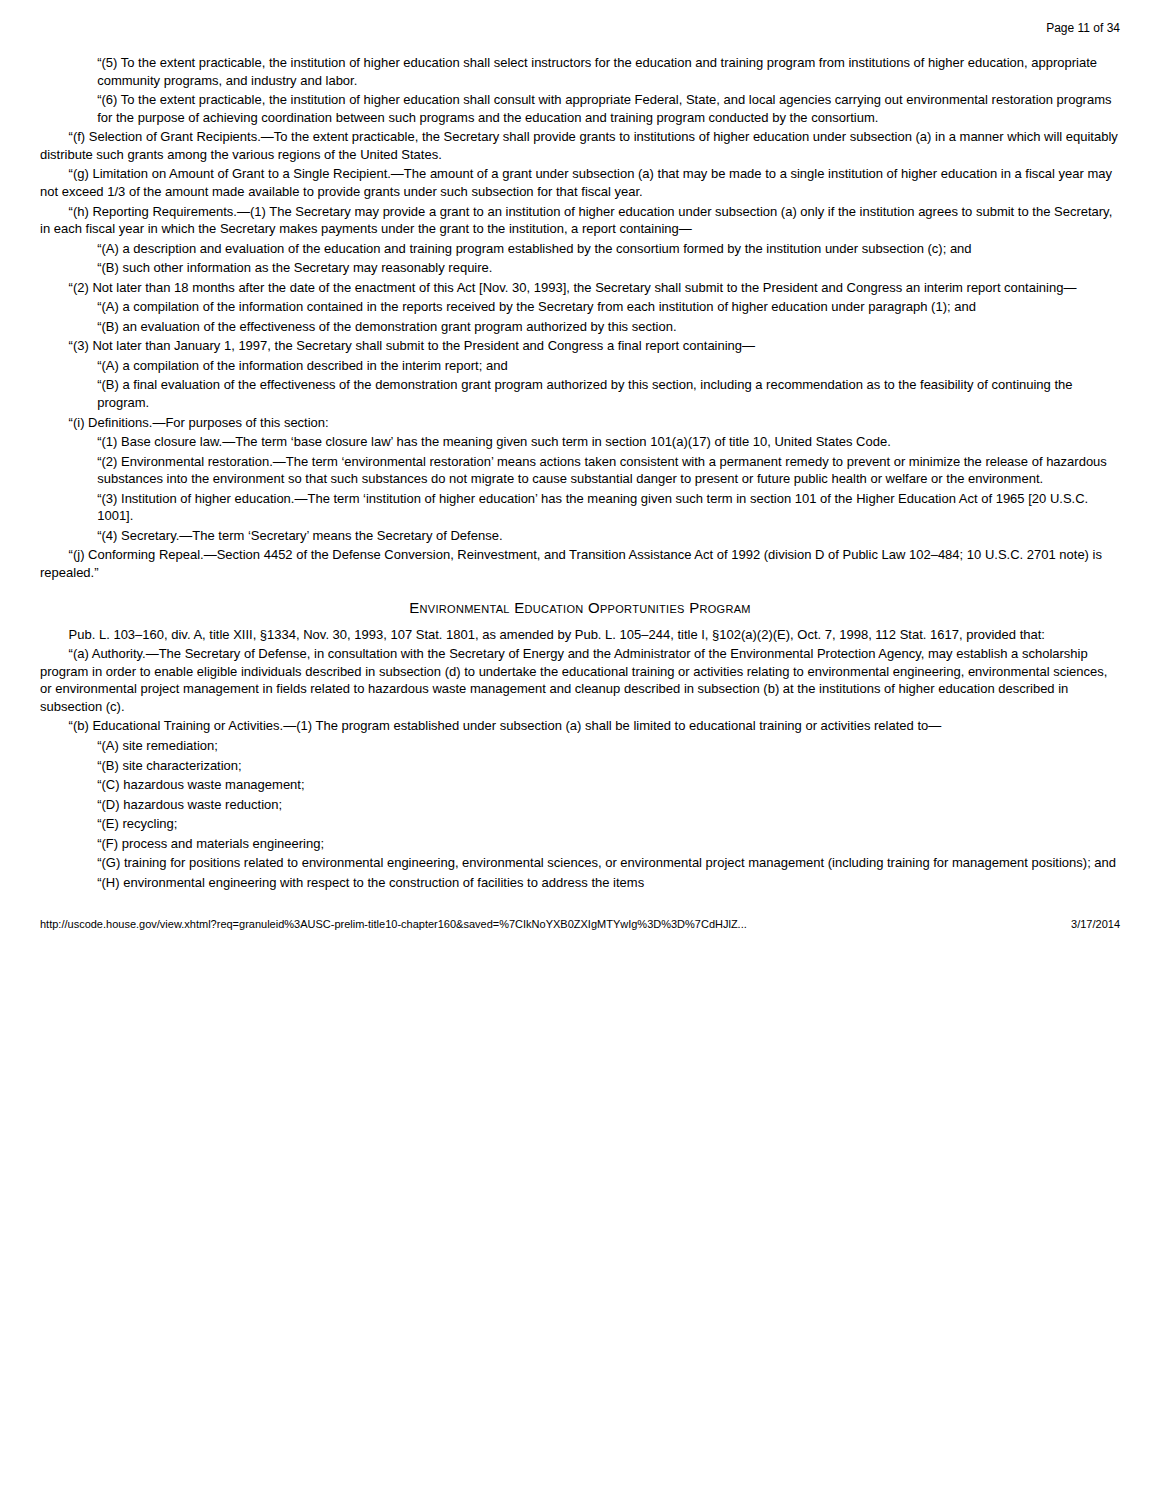Page 11 of 34
“(5) To the extent practicable, the institution of higher education shall select instructors for the education and training program from institutions of higher education, appropriate community programs, and industry and labor.
“(6) To the extent practicable, the institution of higher education shall consult with appropriate Federal, State, and local agencies carrying out environmental restoration programs for the purpose of achieving coordination between such programs and the education and training program conducted by the consortium.
“(f) Selection of Grant Recipients.—To the extent practicable, the Secretary shall provide grants to institutions of higher education under subsection (a) in a manner which will equitably distribute such grants among the various regions of the United States.
“(g) Limitation on Amount of Grant to a Single Recipient.—The amount of a grant under subsection (a) that may be made to a single institution of higher education in a fiscal year may not exceed 1/3 of the amount made available to provide grants under such subsection for that fiscal year.
“(h) Reporting Requirements.—(1) The Secretary may provide a grant to an institution of higher education under subsection (a) only if the institution agrees to submit to the Secretary, in each fiscal year in which the Secretary makes payments under the grant to the institution, a report containing—
“(A) a description and evaluation of the education and training program established by the consortium formed by the institution under subsection (c); and
“(B) such other information as the Secretary may reasonably require.
“(2) Not later than 18 months after the date of the enactment of this Act [Nov. 30, 1993], the Secretary shall submit to the President and Congress an interim report containing—
“(A) a compilation of the information contained in the reports received by the Secretary from each institution of higher education under paragraph (1); and
“(B) an evaluation of the effectiveness of the demonstration grant program authorized by this section.
“(3) Not later than January 1, 1997, the Secretary shall submit to the President and Congress a final report containing—
“(A) a compilation of the information described in the interim report; and
“(B) a final evaluation of the effectiveness of the demonstration grant program authorized by this section, including a recommendation as to the feasibility of continuing the program.
“(i) Definitions.—For purposes of this section:
“(1) Base closure law.—The term ‘base closure law’ has the meaning given such term in section 101(a)(17) of title 10, United States Code.
“(2) Environmental restoration.—The term ‘environmental restoration’ means actions taken consistent with a permanent remedy to prevent or minimize the release of hazardous substances into the environment so that such substances do not migrate to cause substantial danger to present or future public health or welfare or the environment.
“(3) Institution of higher education.—The term ‘institution of higher education’ has the meaning given such term in section 101 of the Higher Education Act of 1965 [20 U.S.C. 1001].
“(4) Secretary.—The term ‘Secretary’ means the Secretary of Defense.
“(j) Conforming Repeal.—Section 4452 of the Defense Conversion, Reinvestment, and Transition Assistance Act of 1992 (division D of Public Law 102–484; 10 U.S.C. 2701 note) is repealed.”
Environmental Education Opportunities Program
Pub. L. 103–160, div. A, title XIII, §1334, Nov. 30, 1993, 107 Stat. 1801, as amended by Pub. L. 105–244, title I, §102(a)(2)(E), Oct. 7, 1998, 112 Stat. 1617, provided that:
“(a) Authority.—The Secretary of Defense, in consultation with the Secretary of Energy and the Administrator of the Environmental Protection Agency, may establish a scholarship program in order to enable eligible individuals described in subsection (d) to undertake the educational training or activities relating to environmental engineering, environmental sciences, or environmental project management in fields related to hazardous waste management and cleanup described in subsection (b) at the institutions of higher education described in subsection (c).
“(b) Educational Training or Activities.—(1) The program established under subsection (a) shall be limited to educational training or activities related to—
“(A) site remediation;
“(B) site characterization;
“(C) hazardous waste management;
“(D) hazardous waste reduction;
“(E) recycling;
“(F) process and materials engineering;
“(G) training for positions related to environmental engineering, environmental sciences, or environmental project management (including training for management positions); and
“(H) environmental engineering with respect to the construction of facilities to address the items
http://uscode.house.gov/view.xhtml?req=granuleid%3AUSC-prelim-title10-chapter160&saved=%7CIkNoYXB0ZXIgMTYwIg%3D%3D%7CdHJlZ... 3/17/2014